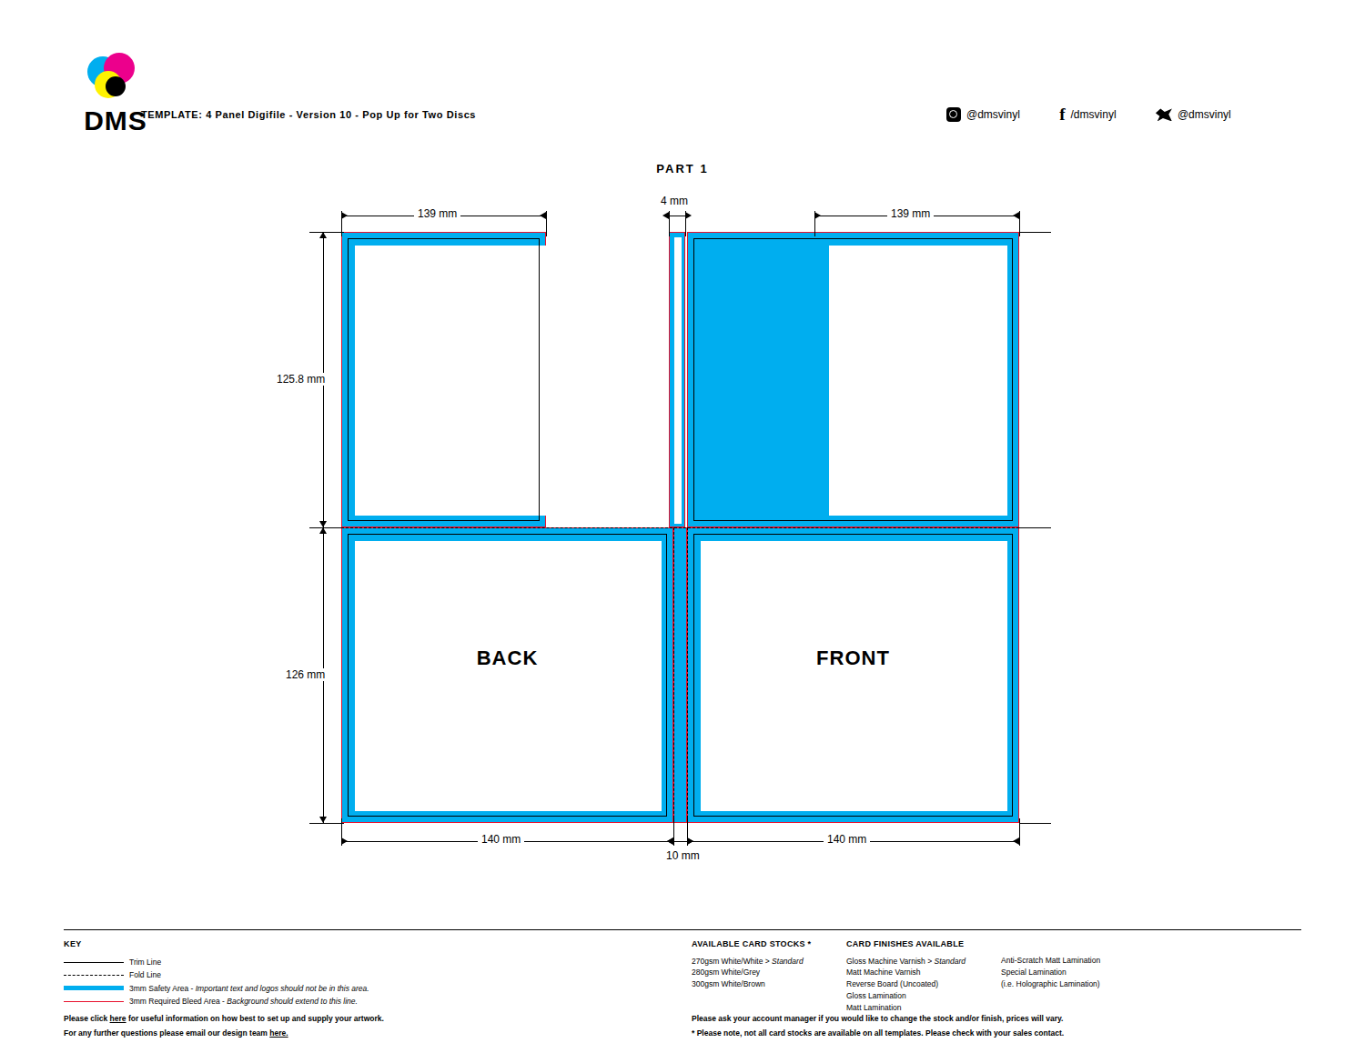DMS
TEMPLATE: 4 Panel Digifile - Version 10 - Pop Up for Two Discs
@dmsvinyl f/dmsvinyl @dmsvinyl
PART 1
BACK
FRONT
139 mm
4 mm
139 mm
140 mm
10 mm
140 mm
125.8 mm
126 mm
KEY
| | Trim Line |
| | Fold Line |
| | 3mm Safety Area - Important text and logos should not be in this area. |
| | 3mm Required Bleed Area - Background should extend to this line. |
AVAILABLE CARD STOCKS *
270gsm White/White > Standard
280gsm White/Grey
300gsm White/Brown
CARD FINISHES AVAILABLE
Gloss Machine Varnish > Standard
Matt Machine Varnish
Reverse Board (Uncoated)
Gloss Lamination
Matt Lamination
Anti-Scratch Matt Lamination
Special Lamination
(i.e. Holographic Lamination)
Please click here for useful information on how best to set up and supply your artwork.
For any further questions please email our design team here.
Please ask your account manager if you would like to change the stock and/or finish, prices will vary.
* Please note, not all card stocks are available on all templates. Please check with your sales contact.